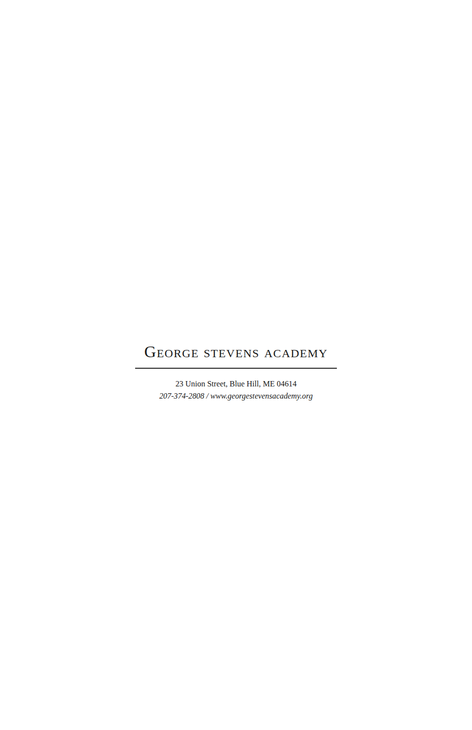George Stevens Academy
23 Union Street, Blue Hill, ME 04614
207-374-2808 / www.georgestevensacademy.org